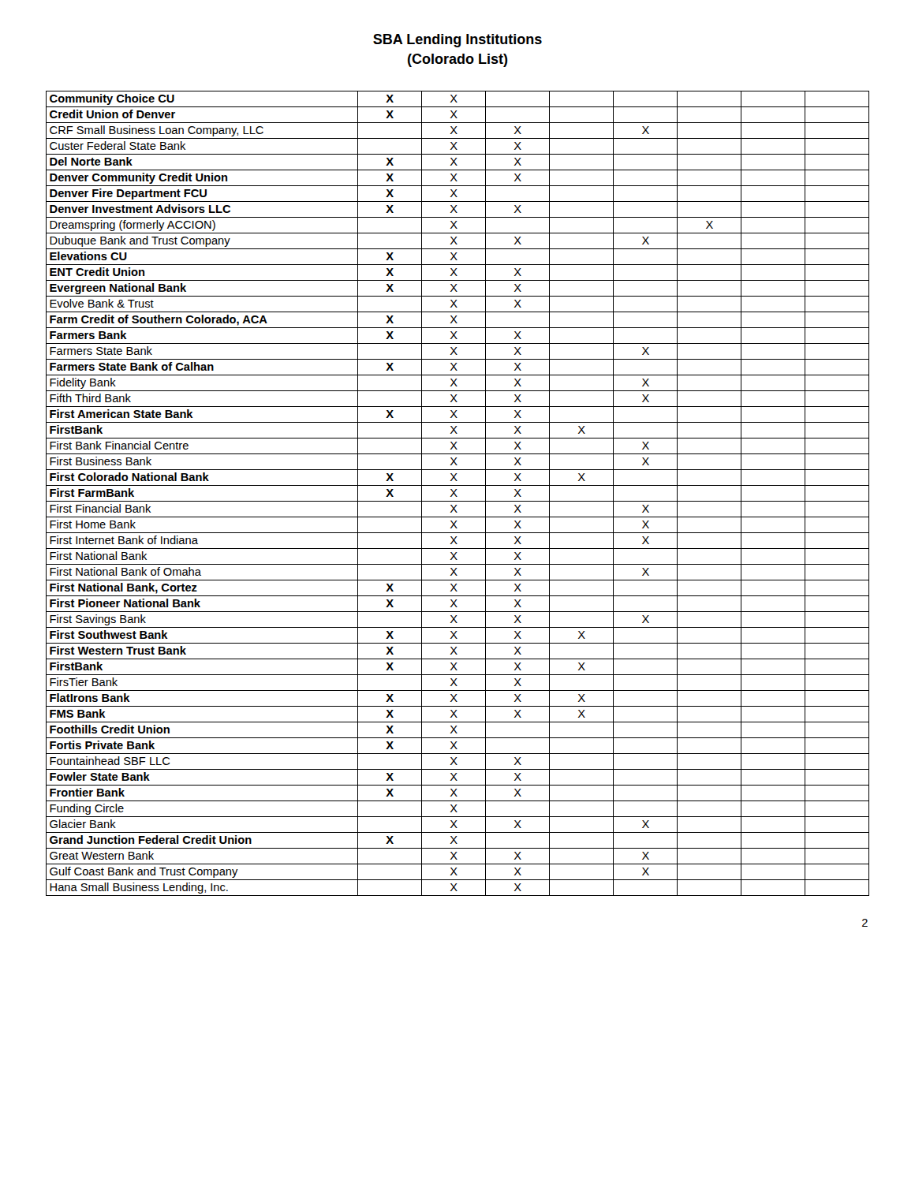SBA Lending Institutions(Colorado List)
| Community Choice CU | X | X | | | | | | |
| Credit Union of Denver | X | X | | | | | | |
| CRF Small Business Loan Company, LLC | | X | X | | X | | | |
| Custer Federal State Bank | | X | X | | | | | |
| Del Norte Bank | X | X | X | | | | | |
| Denver Community Credit Union | X | X | X | | | | | |
| Denver Fire Department FCU | X | X | | | | | | |
| Denver Investment Advisors LLC | X | X | X | | | | | |
| Dreamspring (formerly ACCION) | | X | | | | X | | |
| Dubuque Bank and Trust Company | | X | X | | X | | | |
| Elevations CU | X | X | | | | | | |
| ENT Credit Union | X | X | X | | | | | |
| Evergreen National Bank | X | X | X | | | | | |
| Evolve Bank & Trust | | X | X | | | | | |
| Farm Credit of Southern Colorado, ACA | X | X | | | | | | |
| Farmers Bank | X | X | X | | | | | |
| Farmers State Bank | | X | X | | X | | | |
| Farmers State Bank of Calhan | X | X | X | | | | | |
| Fidelity Bank | | X | X | | X | | | |
| Fifth Third Bank | | X | X | | X | | | |
| First American State Bank | X | X | X | | | | | |
| FirstBank | | X | X | X | | | | |
| First Bank Financial Centre | | X | X | | X | | | |
| First Business Bank | | X | X | | X | | | |
| First Colorado National Bank | X | X | X | X | | | | |
| First FarmBank | X | X | X | | | | | |
| First Financial Bank | | X | X | | X | | | |
| First Home Bank | | X | X | | X | | | |
| First Internet Bank of Indiana | | X | X | | X | | | |
| First National Bank | | X | X | | | | | |
| First National Bank of Omaha | | X | X | | X | | | |
| First National Bank, Cortez | X | X | X | | | | | |
| First Pioneer National Bank | X | X | X | | | | | |
| First Savings Bank | | X | X | | X | | | |
| First Southwest Bank | X | X | X | X | | | | |
| First Western Trust Bank | X | X | X | | | | | |
| FirstBank | X | X | X | X | | | | |
| FirsTier Bank | | X | X | | | | | |
| FlatIrons Bank | X | X | X | X | | | | |
| FMS Bank | X | X | X | X | | | | |
| Foothills Credit Union | X | X | | | | | | |
| Fortis Private Bank | X | X | | | | | | |
| Fountainhead SBF LLC | | X | X | | | | | |
| Fowler State Bank | X | X | X | | | | | |
| Frontier Bank | X | X | X | | | | | |
| Funding Circle | | X | | | | | | |
| Glacier Bank | | X | X | | X | | | |
| Grand Junction Federal Credit Union | X | X | | | | | | |
| Great Western Bank | | X | X | | X | | | |
| Gulf Coast Bank and Trust Company | | X | X | | X | | | |
| Hana Small Business Lending, Inc. | | X | X | | | | | |
2